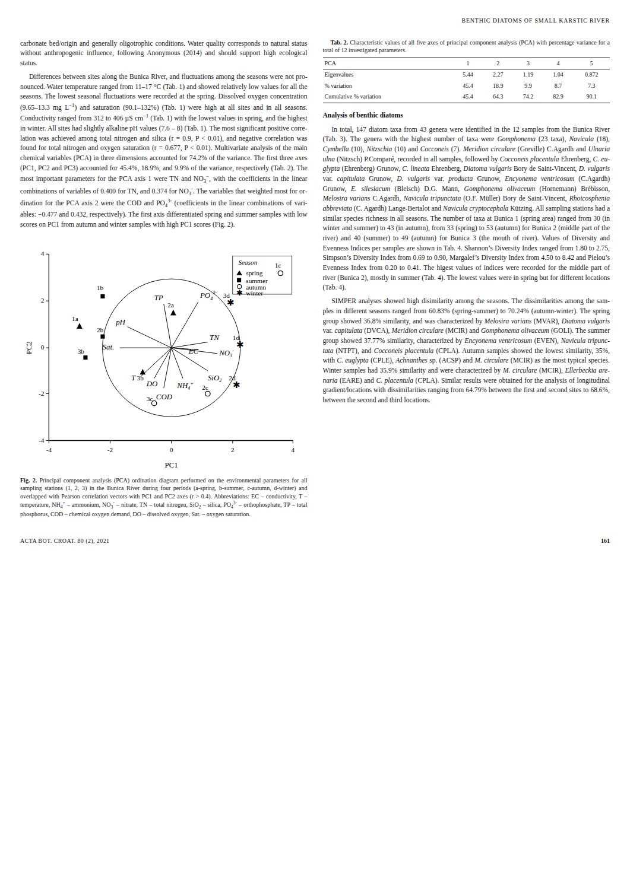Benthic diatoms of small karstic river
carbonate bed/origin and generally oligotrophic conditions. Water quality corresponds to natural status without anthropogenic influence, following Anonymous (2014) and should support high ecological status.
Differences between sites along the Bunica River, and fluctuations among the seasons were not pronounced. Water temperature ranged from 11–17 °C (Tab. 1) and showed relatively low values for all the seasons. The lowest seasonal fluctuations were recorded at the spring. Dissolved oxygen concentration (9.65–13.3 mg L−1) and saturation (90.1–132%) (Tab. 1) were high at all sites and in all seasons. Conductivity ranged from 312 to 406 µS cm−1 (Tab. 1) with the lowest values in spring, and the highest in winter. All sites had slightly alkaline pH values (7.6 – 8) (Tab. 1). The most significant positive correlation was achieved among total nitrogen and silica (r = 0.9, P < 0.01), and negative correlation was found for total nitrogen and oxygen saturation (r = 0.677, P < 0.01). Multivariate analysis of the main chemical variables (PCA) in three dimensions accounted for 74.2% of the variance. The first three axes (PC1, PC2 and PC3) accounted for 45.4%, 18.9%, and 9.9% of the variance, respectively (Tab. 2). The most important parameters for the PCA axis 1 were TN and NO3−, with the coefficients in the linear combinations of variables of 0.400 for TN, and 0.374 for NO3-. The variables that weighted most for ordination for the PCA axis 2 were the COD and PO43- (coefficients in the linear combinations of variables: −0.477 and 0.432, respectively). The first axis differentiated spring and summer samples with low scores on PC1 from autumn and winter samples with high PC1 scores (Fig. 2).
-4 -2 0 2 4 -4 -2 0 2 4 PC1 PC2 TP PO43- pH Sat. TN NO3- EC SiO2 NH4+ COD DO T 1c 1b 2a ✱ 3d 1a 2b ✱ 1d 3b 3b 2c ✱ 2d 3c Season spring summer autumn ✱ winter
Fig. 2. Principal component analysis (PCA) ordination diagram performed on the environmental parameters for all sampling stations (1, 2, 3) in the Bunica River during four periods (a-spring, b-summer, c-autumn, d-winter) and overlapped with Pearson correlation vectors with PC1 and PC2 axes (r > 0.4). Abbreviations: EC – conductivity, T – temperature, NH4+ – ammonium, NO3- – nitrate, TN – total nitrogen, SiO2 – silica, PO43- – orthophosphate, TP – total phosphorus, COD – chemical oxygen demand, DO – dissolved oxygen, Sat. – oxygen saturation.
Tab. 2. Characteristic values of all five axes of principal component analysis (PCA) with percentage variance for a total of 12 investigated parameters.
| PCA | 1 | 2 | 3 | 4 | 5 |
| --- | --- | --- | --- | --- | --- |
| Eigenvalues | 5.44 | 2.27 | 1.19 | 1.04 | 0.872 |
| % variation | 45.4 | 18.9 | 9.9 | 8.7 | 7.3 |
| Cumulative % variation | 45.4 | 64.3 | 74.2 | 82.9 | 90.1 |
Analysis of benthic diatoms
In total, 147 diatom taxa from 43 genera were identified in the 12 samples from the Bunica River (Tab. 3). The genera with the highest number of taxa were Gomphonema (23 taxa), Navicula (18), Cymbella (10), Nitzschia (10) and Cocconeis (7). Meridion circulare (Greville) C.Agardh and Ulnaria ulna (Nitzsch) P.Comparé, recorded in all samples, followed by Cocconeis placentula Ehrenberg, C. euglypta (Ehrenberg) Grunow, C. lineata Ehrenberg, Diatoma vulgaris Bory de Saint-Vincent, D. vulgaris var. capitulata Grunow, D. vulgaris var. producta Grunow, Encyonema ventricosum (C.Agardh) Grunow, E. silesiacum (Bleisch) D.G. Mann, Gomphonema olivaceum (Hornemann) Brébisson, Melosira varians C.Agardh, Navicula tripunctata (O.F. Müller) Bory de Saint-Vincent, Rhoicosphenia abbreviata (C. Agardh) Lange-Bertalot and Navicula cryptocephala Kützing. All sampling stations had a similar species richness in all seasons. The number of taxa at Bunica 1 (spring area) ranged from 30 (in winter and summer) to 43 (in autumn), from 33 (spring) to 53 (autumn) for Bunica 2 (middle part of the river) and 40 (summer) to 49 (autumn) for Bunica 3 (the mouth of river). Values of Diversity and Evenness Indices per samples are shown in Tab. 4. Shannon’s Diversity Index ranged from 1.80 to 2.75, Simpson’s Diversity Index from 0.69 to 0.90, Margalef’s Diversity Index from 4.50 to 8.42 and Pielou’s Evenness Index from 0.20 to 0.41. The higest values of indices were recorded for the middle part of river (Bunica 2), mostly in summer (Tab. 4). The lowest values were in spring but for different locations (Tab. 4).
SIMPER analyses showed high disimilarity among the seasons. The dissimilarities among the samples in different seasons ranged from 60.83% (spring-summer) to 70.24% (autumn-winter). The spring group showed 36.8% similarity, and was characterized by Melosira varians (MVAR), Diatoma vulgaris var. capitulata (DVCA), Meridion circulare (MCIR) and Gomphonema olivaceum (GOLI). The summer group showed 37.77% similarity, characterized by Encyonema ventricosum (EVEN), Navicula tripunctata (NTPT), and Cocconeis placentula (CPLA). Autumn samples showed the lowest similarity, 35%, with C. euglypta (CPLE), Achnanthes sp. (ACSP) and M. circulare (MCIR) as the most typical species. Winter samples had 35.9% similarity and were characterized by M. circulare (MCIR), Ellerbeckia arenaria (EARE) and C. placentula (CPLA). Similar results were obtained for the analysis of longitudinal gradient/locations with dissimilarities ranging from 64.79% between the first and second sites to 68.6%, between the second and third locations.
ACTA BOT. CROAT. 80 (2), 2021
161